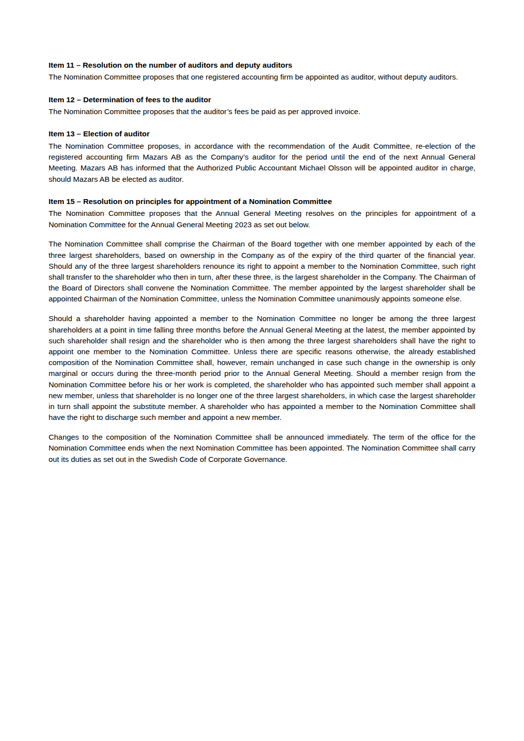Item 11 – Resolution on the number of auditors and deputy auditors
The Nomination Committee proposes that one registered accounting firm be appointed as auditor, without deputy auditors.
Item 12 – Determination of fees to the auditor
The Nomination Committee proposes that the auditor’s fees be paid as per approved invoice.
Item 13 – Election of auditor
The Nomination Committee proposes, in accordance with the recommendation of the Audit Committee, re-election of the registered accounting firm Mazars AB as the Company’s auditor for the period until the end of the next Annual General Meeting. Mazars AB has informed that the Authorized Public Accountant Michael Olsson will be appointed auditor in charge, should Mazars AB be elected as auditor.
Item 15 – Resolution on principles for appointment of a Nomination Committee
The Nomination Committee proposes that the Annual General Meeting resolves on the principles for appointment of a Nomination Committee for the Annual General Meeting 2023 as set out below.
The Nomination Committee shall comprise the Chairman of the Board together with one member appointed by each of the three largest shareholders, based on ownership in the Company as of the expiry of the third quarter of the financial year. Should any of the three largest shareholders renounce its right to appoint a member to the Nomination Committee, such right shall transfer to the shareholder who then in turn, after these three, is the largest shareholder in the Company. The Chairman of the Board of Directors shall convene the Nomination Committee. The member appointed by the largest shareholder shall be appointed Chairman of the Nomination Committee, unless the Nomination Committee unanimously appoints someone else.
Should a shareholder having appointed a member to the Nomination Committee no longer be among the three largest shareholders at a point in time falling three months before the Annual General Meeting at the latest, the member appointed by such shareholder shall resign and the shareholder who is then among the three largest shareholders shall have the right to appoint one member to the Nomination Committee. Unless there are specific reasons otherwise, the already established composition of the Nomination Committee shall, however, remain unchanged in case such change in the ownership is only marginal or occurs during the three-month period prior to the Annual General Meeting. Should a member resign from the Nomination Committee before his or her work is completed, the shareholder who has appointed such member shall appoint a new member, unless that shareholder is no longer one of the three largest shareholders, in which case the largest shareholder in turn shall appoint the substitute member. A shareholder who has appointed a member to the Nomination Committee shall have the right to discharge such member and appoint a new member.
Changes to the composition of the Nomination Committee shall be announced immediately. The term of the office for the Nomination Committee ends when the next Nomination Committee has been appointed. The Nomination Committee shall carry out its duties as set out in the Swedish Code of Corporate Governance.